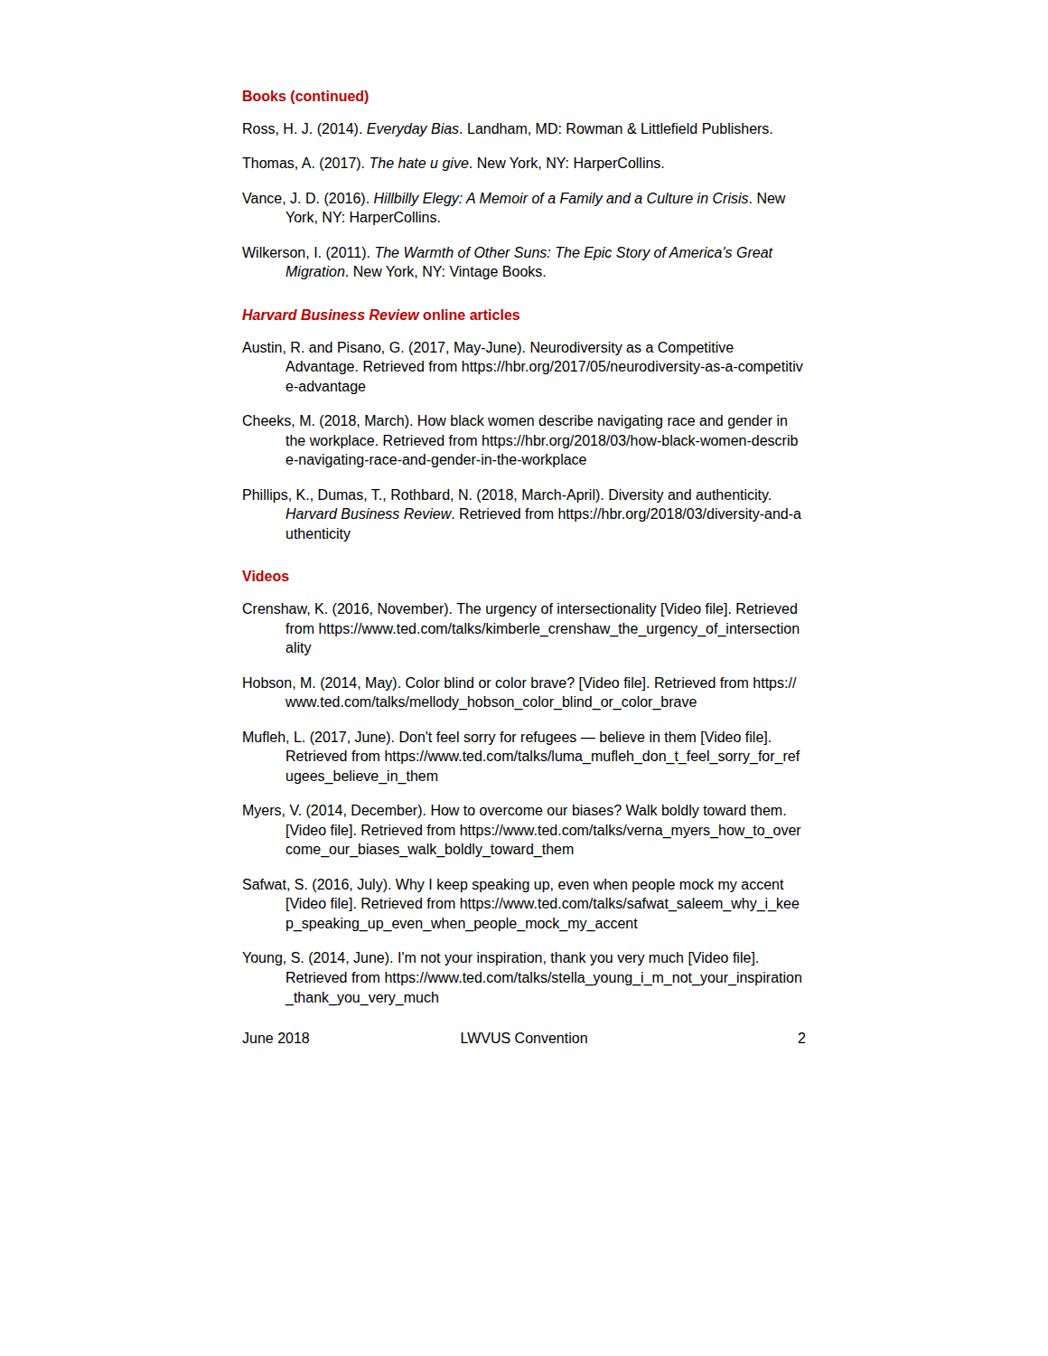Books (continued)
Ross, H. J. (2014). Everyday Bias. Landham, MD: Rowman & Littlefield Publishers.
Thomas, A. (2017). The hate u give. New York, NY: HarperCollins.
Vance, J. D. (2016). Hillbilly Elegy: A Memoir of a Family and a Culture in Crisis. New York, NY: HarperCollins.
Wilkerson, I. (2011). The Warmth of Other Suns: The Epic Story of America's Great Migration. New York, NY: Vintage Books.
Harvard Business Review online articles
Austin, R. and Pisano, G. (2017, May-June). Neurodiversity as a Competitive Advantage. Retrieved from https://hbr.org/2017/05/neurodiversity-as-a-competitive-advantage
Cheeks, M. (2018, March). How black women describe navigating race and gender in the workplace. Retrieved from https://hbr.org/2018/03/how-black-women-describe-navigating-race-and-gender-in-the-workplace
Phillips, K., Dumas, T., Rothbard, N. (2018, March-April). Diversity and authenticity. Harvard Business Review. Retrieved from https://hbr.org/2018/03/diversity-and-authenticity
Videos
Crenshaw, K. (2016, November). The urgency of intersectionality [Video file]. Retrieved from https://www.ted.com/talks/kimberle_crenshaw_the_urgency_of_intersectionality
Hobson, M. (2014, May). Color blind or color brave? [Video file]. Retrieved from https://www.ted.com/talks/mellody_hobson_color_blind_or_color_brave
Mufleh, L. (2017, June). Don't feel sorry for refugees — believe in them [Video file]. Retrieved from https://www.ted.com/talks/luma_mufleh_don_t_feel_sorry_for_refugees_believe_in_them
Myers, V. (2014, December). How to overcome our biases? Walk boldly toward them. [Video file]. Retrieved from https://www.ted.com/talks/verna_myers_how_to_overcome_our_biases_walk_boldly_toward_them
Safwat, S. (2016, July). Why I keep speaking up, even when people mock my accent [Video file]. Retrieved from https://www.ted.com/talks/safwat_saleem_why_i_keep_speaking_up_even_when_people_mock_my_accent
Young, S. (2014, June). I'm not your inspiration, thank you very much [Video file]. Retrieved from https://www.ted.com/talks/stella_young_i_m_not_your_inspiration_thank_you_very_much
June 2018
LWVUS Convention
2